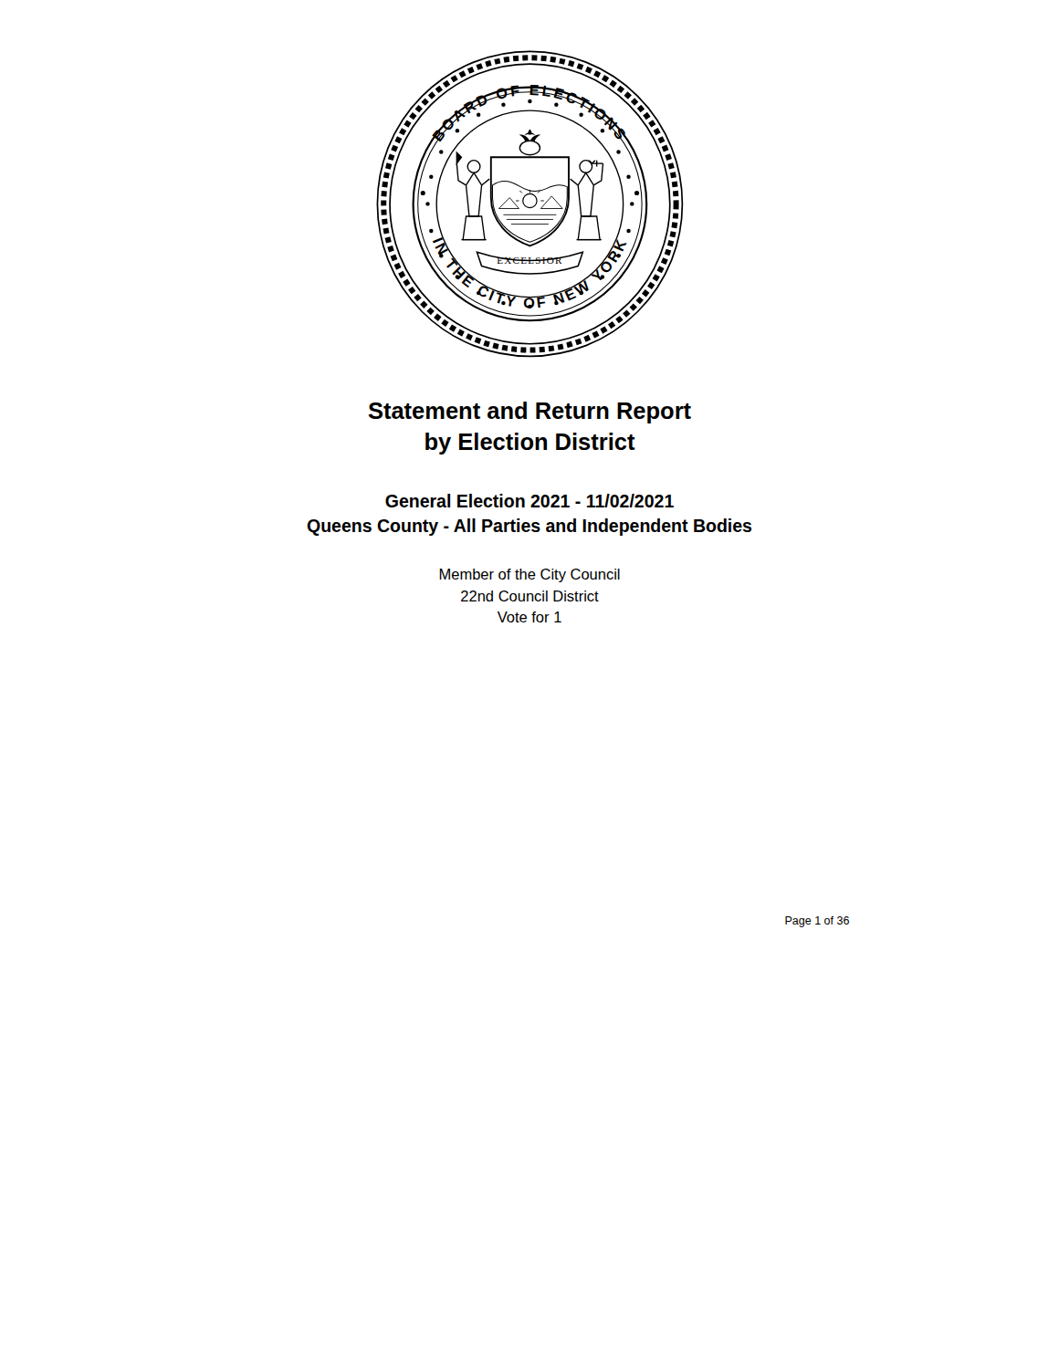BOARD OF ELECTIONS IN THE CITY OF NEW YORK EXCELSIOR
Statement and Return Report
by Election District
General Election 2021 - 11/02/2021
Queens County - All Parties and Independent Bodies
Member of the City Council
22nd Council District
Vote for 1
Page 1 of 36